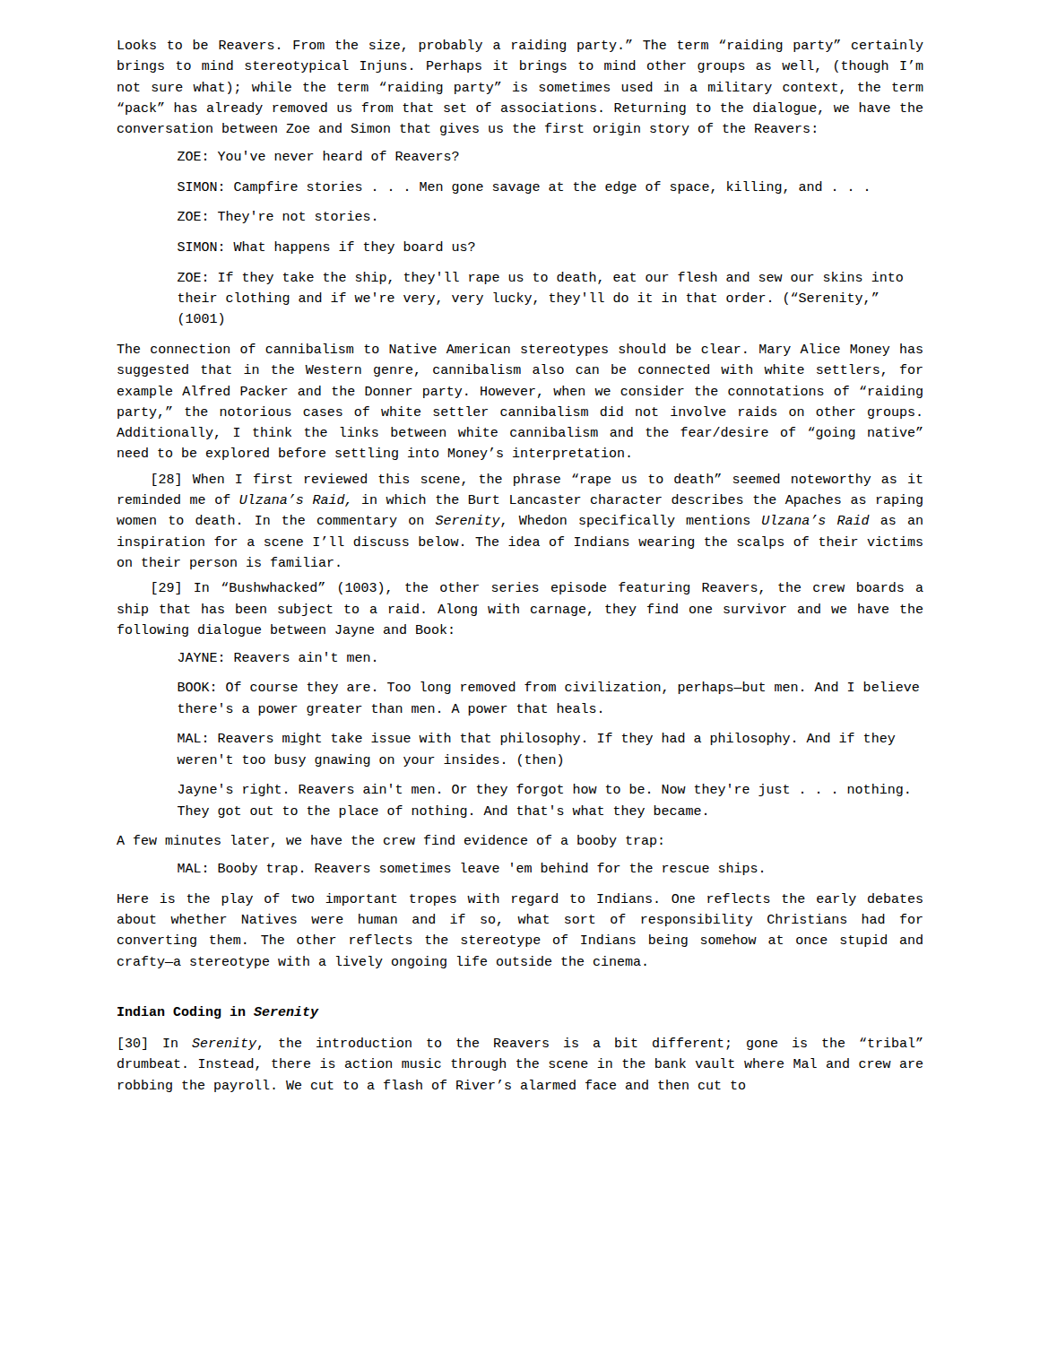Looks to be Reavers. From the size, probably a raiding party.” The term “raiding party” certainly brings to mind stereotypical Injuns. Perhaps it brings to mind other groups as well, (though I’m not sure what); while the term “raiding party” is sometimes used in a military context, the term “pack” has already removed us from that set of associations. Returning to the dialogue, we have the conversation between Zoe and Simon that gives us the first origin story of the Reavers:
ZOE: You've never heard of Reavers?
SIMON: Campfire stories . . . Men gone savage at the edge of space, killing, and . . .
ZOE: They're not stories.
SIMON: What happens if they board us?
ZOE: If they take the ship, they'll rape us to death, eat our flesh and sew our skins into their clothing and if we're very, very lucky, they'll do it in that order. (“Serenity,” (1001)
The connection of cannibalism to Native American stereotypes should be clear. Mary Alice Money has suggested that in the Western genre, cannibalism also can be connected with white settlers, for example Alfred Packer and the Donner party. However, when we consider the connotations of “raiding party,” the notorious cases of white settler cannibalism did not involve raids on other groups. Additionally, I think the links between white cannibalism and the fear/desire of “going native” need to be explored before settling into Money’s interpretation.
[28] When I first reviewed this scene, the phrase “rape us to death” seemed noteworthy as it reminded me of Ulzana’s Raid, in which the Burt Lancaster character describes the Apaches as raping women to death. In the commentary on Serenity, Whedon specifically mentions Ulzana’s Raid as an inspiration for a scene I’ll discuss below. The idea of Indians wearing the scalps of their victims on their person is familiar.
[29] In “Bushwhacked” (1003), the other series episode featuring Reavers, the crew boards a ship that has been subject to a raid. Along with carnage, they find one survivor and we have the following dialogue between Jayne and Book:
JAYNE: Reavers ain't men.
BOOK: Of course they are. Too long removed from civilization, perhaps—but men. And I believe there's a power greater than men. A power that heals.
MAL: Reavers might take issue with that philosophy. If they had a philosophy. And if they weren't too busy gnawing on your insides. (then)
Jayne's right. Reavers ain't men. Or they forgot how to be. Now they're just . . . nothing. They got out to the place of nothing. And that's what they became.
A few minutes later, we have the crew find evidence of a booby trap:
MAL: Booby trap. Reavers sometimes leave 'em behind for the rescue ships.
Here is the play of two important tropes with regard to Indians. One reflects the early debates about whether Natives were human and if so, what sort of responsibility Christians had for converting them. The other reflects the stereotype of Indians being somehow at once stupid and crafty—a stereotype with a lively ongoing life outside the cinema.
Indian Coding in Serenity
[30] In Serenity, the introduction to the Reavers is a bit different; gone is the “tribal” drumbeat. Instead, there is action music through the scene in the bank vault where Mal and crew are robbing the payroll. We cut to a flash of River’s alarmed face and then cut to